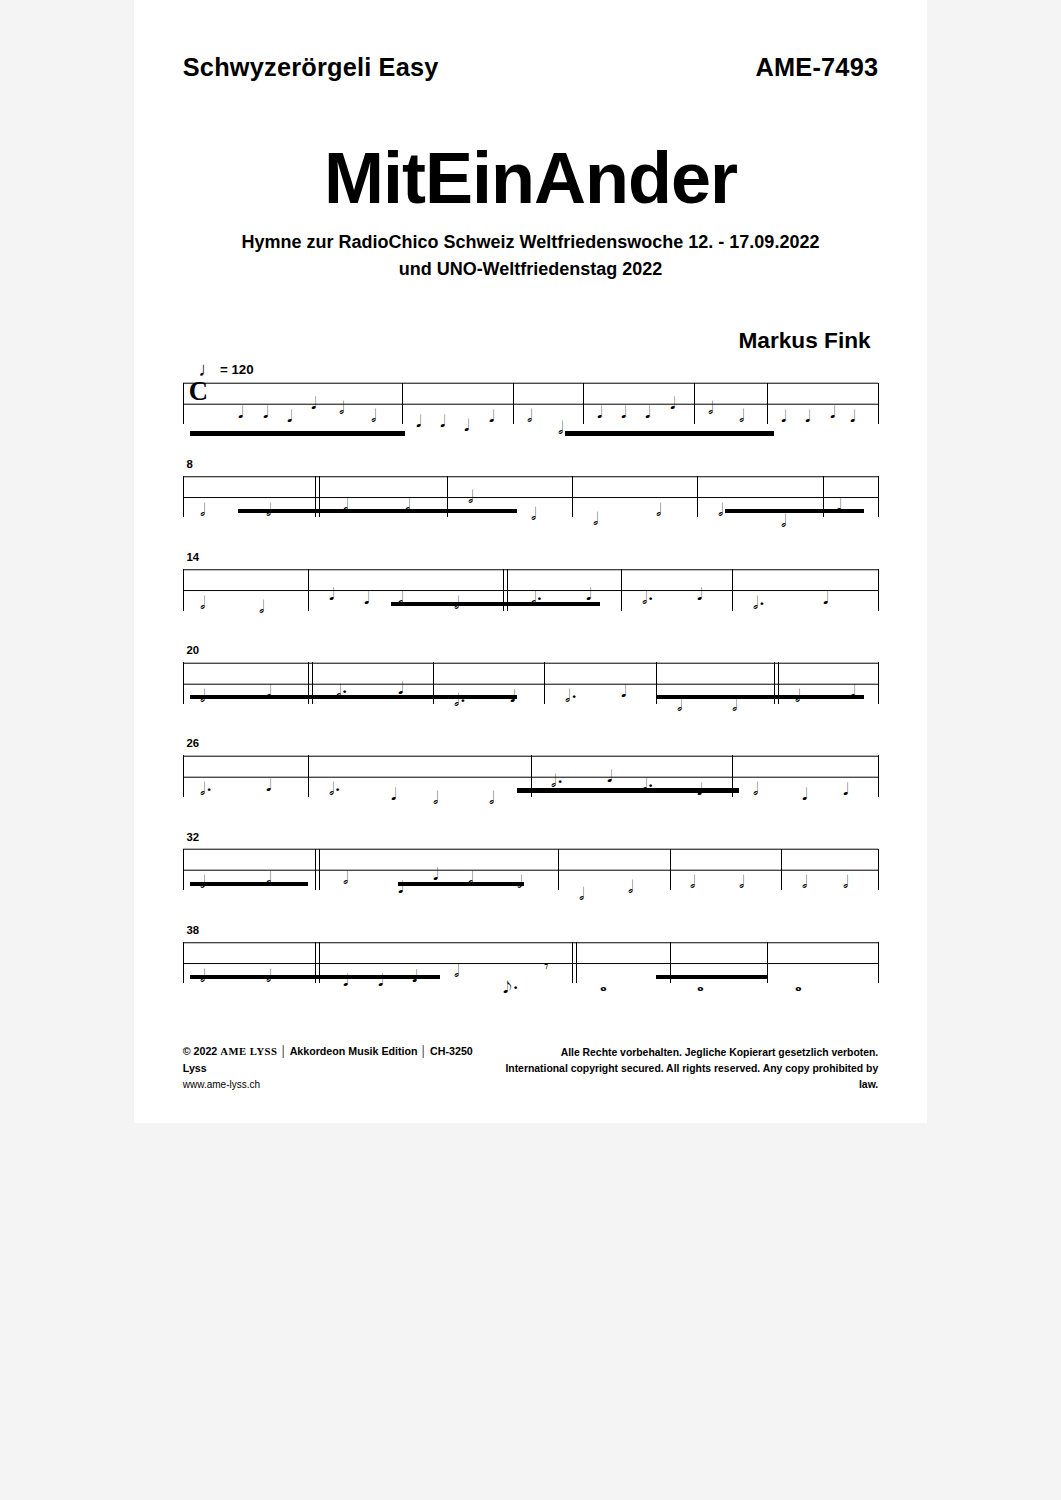Schwyzerörgeli Easy AME-7493
MitEinAnder
Hymne zur RadioChico Schweiz Weltfriedenswoche 12. - 17.09.2022
und UNO-Weltfriedenstag 2022
Markus Fink
♩ = 120
C
8
14
20
26
32
38
© 2022 AME LYSS │ Akkordeon Musik Edition │ CH-3250 Lyss
www.ame-lyss.ch
Alle Rechte vorbehalten. Jegliche Kopierart gesetzlich verboten.
International copyright secured. All rights reserved. Any copy prohibited by law.